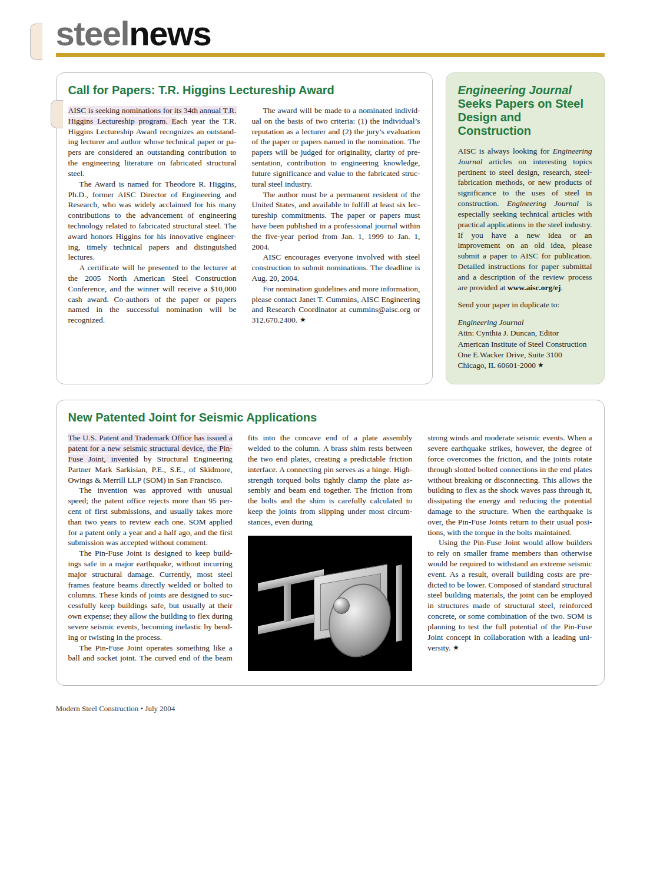steel news
Call for Papers: T.R. Higgins Lectureship Award
AISC is seeking nominations for its 34th annual T.R. Higgins Lectureship program. Each year the T.R. Higgins Lectureship Award recognizes an outstanding lecturer and author whose technical paper or papers are considered an outstanding contribution to the engineering literature on fabricated structural steel.
The Award is named for Theodore R. Higgins, Ph.D., former AISC Director of Engineering and Research, who was widely acclaimed for his many contributions to the advancement of engineering technology related to fabricated structural steel. The award honors Higgins for his innovative engineering, timely technical papers and distinguished lectures.
A certificate will be presented to the lecturer at the 2005 North American Steel Construction Conference, and the winner will receive a $10,000 cash award. Co-authors of the paper or papers named in the successful nomination will be recognized.
The award will be made to a nominated individual on the basis of two criteria: (1) the individual’s reputation as a lecturer and (2) the jury’s evaluation of the paper or papers named in the nomination. The papers will be judged for originality, clarity of presentation, contribution to engineering knowledge, future significance and value to the fabricated structural steel industry.
The author must be a permanent resident of the United States, and available to fulfill at least six lectureship commitments. The paper or papers must have been published in a professional journal within the five-year period from Jan. 1, 1999 to Jan. 1, 2004.
AISC encourages everyone involved with steel construction to submit nominations. The deadline is Aug. 20, 2004.
For nomination guidelines and more information, please contact Janet T. Cummins, AISC Engineering and Research Coordinator at cummins@aisc.org or 312.670.2400. ★
Engineering Journal
Seeks Papers on Steel Design and Construction
AISC is always looking for Engineering Journal articles on interesting topics pertinent to steel design, research, steel-fabrication methods, or new products of significance to the uses of steel in construction. Engineering Journal is especially seeking technical articles with practical applications in the steel industry. If you have a new idea or an improvement on an old idea, please submit a paper to AISC for publication. Detailed instructions for paper submittal and a description of the review process are provided at www.aisc.org/ej.
Send your paper in duplicate to:
Engineering Journal
Attn: Cynthia J. Duncan, Editor
American Institute of Steel Construction
One E.Wacker Drive, Suite 3100
Chicago, IL 60601-2000 ★
New Patented Joint for Seismic Applications
The U.S. Patent and Trademark Office has issued a patent for a new seismic structural device, the Pin-Fuse Joint, invented by Structural Engineering Partner Mark Sarkisian, P.E., S.E., of Skidmore, Owings & Merrill LLP (SOM) in San Francisco.
The invention was approved with unusual speed; the patent office rejects more than 95 percent of first submissions, and usually takes more than two years to review each one. SOM applied for a patent only a year and a half ago, and the first submission was accepted without comment.
The Pin-Fuse Joint is designed to keep buildings safe in a major earthquake, without incurring major structural damage. Currently, most steel frames feature beams directly welded or bolted to columns. These kinds of joints are designed to successfully keep buildings safe, but usually at their own expense; they allow the building to flex during severe seismic events, becoming inelastic by bending or twisting in the process.
The Pin-Fuse Joint operates something like a ball and socket joint. The curved end of the beam fits into the concave end of a plate assembly welded to the column. A brass shim rests between the two end plates, creating a predictable friction interface. A connecting pin serves as a hinge. High-strength torqued bolts tightly clamp the plate assembly and beam end together. The friction from the bolts and the shim is carefully calculated to keep the joints from slipping under most circumstances, even during
strong winds and moderate seismic events. When a severe earthquake strikes, however, the degree of force overcomes the friction, and the joints rotate through slotted bolted connections in the end plates without breaking or disconnecting. This allows the building to flex as the shock waves pass through it, dissipating the energy and reducing the potential damage to the structure. When the earthquake is over, the Pin-Fuse Joints return to their usual positions, with the torque in the bolts maintained.
Using the Pin-Fuse Joint would allow builders to rely on smaller frame members than otherwise would be required to withstand an extreme seismic event. As a result, overall building costs are predicted to be lower. Composed of standard structural steel building materials, the joint can be employed in structures made of structural steel, reinforced concrete, or some combination of the two. SOM is planning to test the full potential of the Pin-Fuse Joint concept in collaboration with a leading university. ★
Modern Steel Construction • July 2004